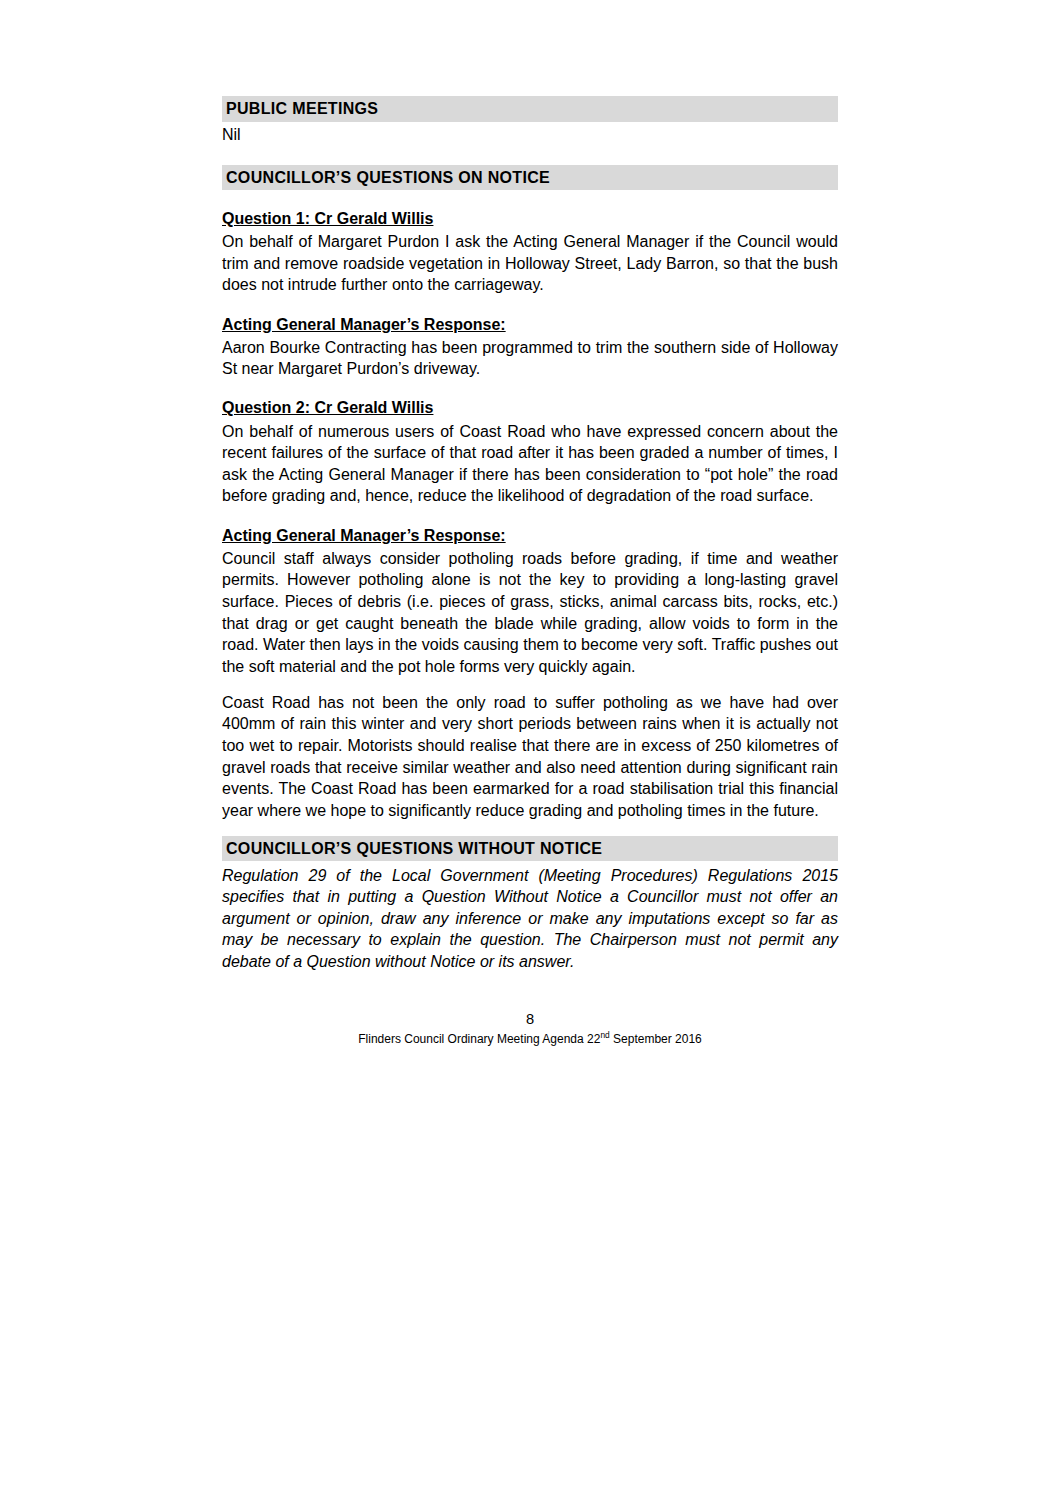PUBLIC MEETINGS
Nil
COUNCILLOR’S QUESTIONS ON NOTICE
Question 1: Cr Gerald Willis
On behalf of Margaret Purdon I ask the Acting General Manager if the Council would trim and remove roadside vegetation in Holloway Street, Lady Barron, so that the bush does not intrude further onto the carriageway.
Acting General Manager’s Response:
Aaron Bourke Contracting has been programmed to trim the southern side of Holloway St near Margaret Purdon’s driveway.
Question 2: Cr Gerald Willis
On behalf of numerous users of Coast Road who have expressed concern about the recent failures of the surface of that road after it has been graded a number of times, I ask the Acting General Manager if there has been consideration to “pot hole” the road before grading and, hence, reduce the likelihood of degradation of the road surface.
Acting General Manager’s Response:
Council staff always consider potholing roads before grading, if time and weather permits. However potholing alone is not the key to providing a long-lasting gravel surface. Pieces of debris (i.e. pieces of grass, sticks, animal carcass bits, rocks, etc.) that drag or get caught beneath the blade while grading, allow voids to form in the road. Water then lays in the voids causing them to become very soft. Traffic pushes out the soft material and the pot hole forms very quickly again.
Coast Road has not been the only road to suffer potholing as we have had over 400mm of rain this winter and very short periods between rains when it is actually not too wet to repair. Motorists should realise that there are in excess of 250 kilometres of gravel roads that receive similar weather and also need attention during significant rain events. The Coast Road has been earmarked for a road stabilisation trial this financial year where we hope to significantly reduce grading and potholing times in the future.
COUNCILLOR’S QUESTIONS WITHOUT NOTICE
Regulation 29 of the Local Government (Meeting Procedures) Regulations 2015 specifies that in putting a Question Without Notice a Councillor must not offer an argument or opinion, draw any inference or make any imputations except so far as may be necessary to explain the question. The Chairperson must not permit any debate of a Question without Notice or its answer.
8 Flinders Council Ordinary Meeting Agenda 22nd September 2016